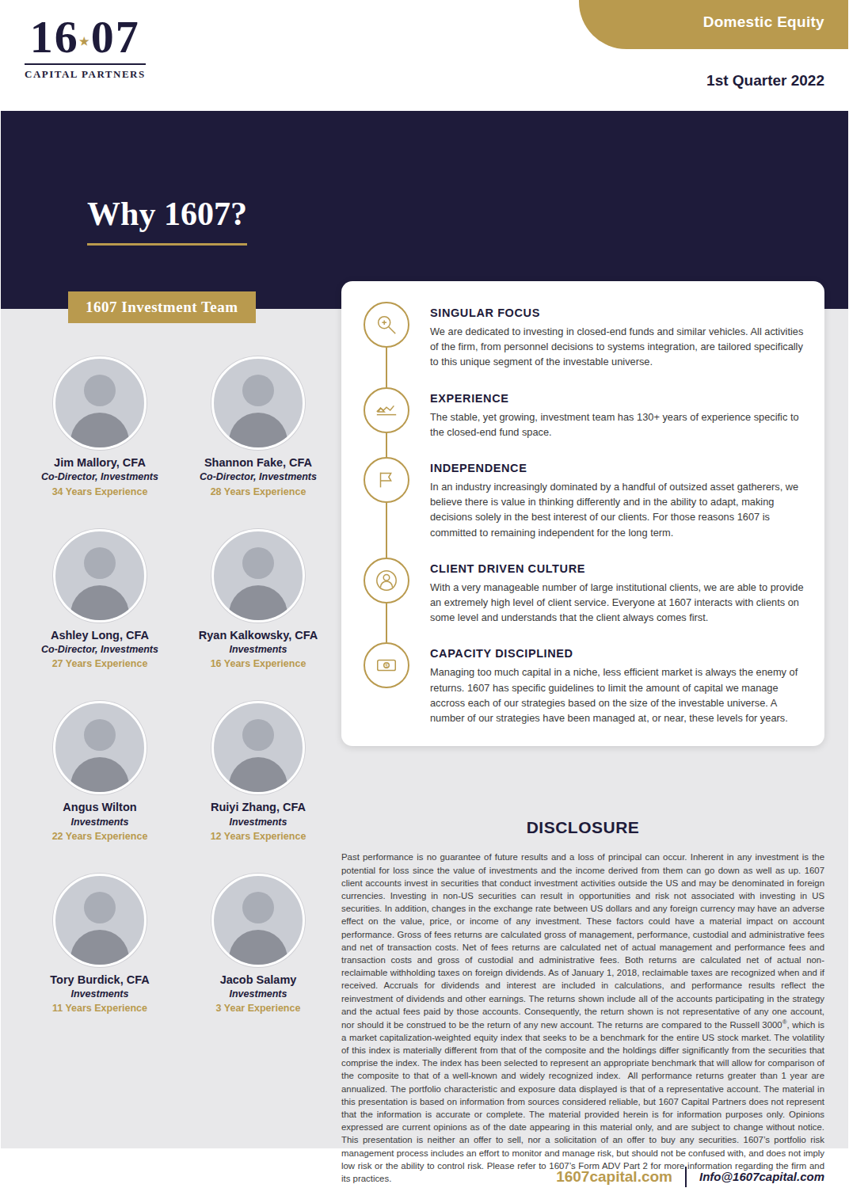16★07
CAPITAL PARTNERS
Domestic Equity
1st Quarter 2022
Why 1607?
1607 Investment Team
Jim Mallory, CFA
Co-Director, Investments
34 Years Experience
Shannon Fake, CFA
Co-Director, Investments
28 Years Experience
Ashley Long, CFA
Co-Director, Investments
27 Years Experience
Ryan Kalkowsky, CFA
Investments
16 Years Experience
Angus Wilton
Investments
22 Years Experience
Ruiyi Zhang, CFA
Investments
12 Years Experience
Tory Burdick, CFA
Investments
11 Years Experience
Jacob Salamy
Investments
3 Year Experience
SINGULAR FOCUS
We are dedicated to investing in closed-end funds and similar vehicles. All activities of the firm, from personnel decisions to systems integration, are tailored specifically to this unique segment of the investable universe.
EXPERIENCE
The stable, yet growing, investment team has 130+ years of experience specific to the closed-end fund space.
INDEPENDENCE
In an industry increasingly dominated by a handful of outsized asset gatherers, we believe there is value in thinking differently and in the ability to adapt, making decisions solely in the best interest of our clients. For those reasons 1607 is committed to remaining independent for the long term.
CLIENT DRIVEN CULTURE
With a very manageable number of large institutional clients, we are able to provide an extremely high level of client service. Everyone at 1607 interacts with clients on some level and understands that the client always comes first.
$
CAPACITY DISCIPLINED
Managing too much capital in a niche, less efficient market is always the enemy of returns. 1607 has specific guidelines to limit the amount of capital we manage accross each of our strategies based on the size of the investable universe. A number of our strategies have been managed at, or near, these levels for years.
DISCLOSURE
Past performance is no guarantee of future results and a loss of principal can occur. Inherent in any investment is the potential for loss since the value of investments and the income derived from them can go down as well as up. 1607 client accounts invest in securities that conduct investment activities outside the US and may be denominated in foreign currencies. Investing in non-US securities can result in opportunities and risk not associated with investing in US securities. In addition, changes in the exchange rate between US dollars and any foreign currency may have an adverse effect on the value, price, or income of any investment. These factors could have a material impact on account performance. Gross of fees returns are calculated gross of management, performance, custodial and administrative fees and net of transaction costs. Net of fees returns are calculated net of actual management and performance fees and transaction costs and gross of custodial and administrative fees. Both returns are calculated net of actual non-reclaimable withholding taxes on foreign dividends. As of January 1, 2018, reclaimable taxes are recognized when and if received. Accruals for dividends and interest are included in calculations, and performance results reflect the reinvestment of dividends and other earnings. The returns shown include all of the accounts participating in the strategy and the actual fees paid by those accounts. Consequently, the return shown is not representative of any one account, nor should it be construed to be the return of any new account. The returns are compared to the Russell 3000®, which is a market capitalization-weighted equity index that seeks to be a benchmark for the entire US stock market. The volatility of this index is materially different from that of the composite and the holdings differ significantly from the securities that comprise the index. The index has been selected to represent an appropriate benchmark that will allow for comparison of the composite to that of a well-known and widely recognized index. All performance returns greater than 1 year are annualized. The portfolio characteristic and exposure data displayed is that of a representative account. The material in this presentation is based on information from sources considered reliable, but 1607 Capital Partners does not represent that the information is accurate or complete. The material provided herein is for information purposes only. Opinions expressed are current opinions as of the date appearing in this material only, and are subject to change without notice. This presentation is neither an offer to sell, nor a solicitation of an offer to buy any securities. 1607’s portfolio risk management process includes an effort to monitor and manage risk, but should not be confused with, and does not imply low risk or the ability to control risk. Please refer to 1607’s Form ADV Part 2 for more information regarding the firm and its practices.
1607capital.com Info@1607capital.com